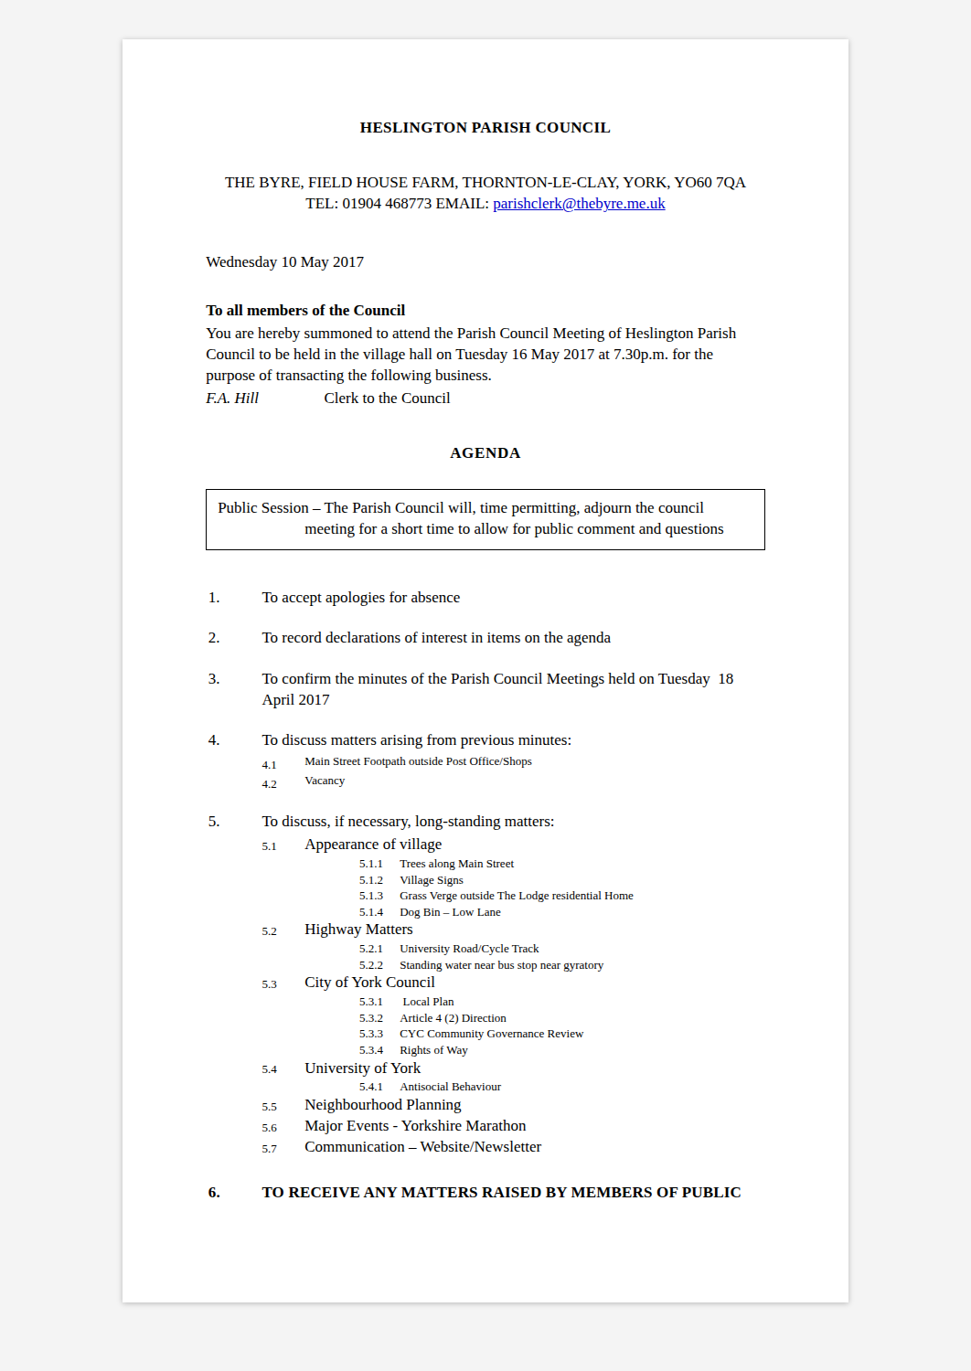HESLINGTON PARISH COUNCIL
THE BYRE, FIELD HOUSE FARM, THORNTON-LE-CLAY, YORK, YO60 7QA TEL: 01904 468773 EMAIL: parishclerk@thebyre.me.uk
Wednesday 10 May 2017
To all members of the Council
You are hereby summoned to attend the Parish Council Meeting of Heslington Parish Council to be held in the village hall on Tuesday 16 May 2017 at 7.30p.m. for the purpose of transacting the following business.
F.A. Hill Clerk to the Council
AGENDA
Public Session – The Parish Council will, time permitting, adjourn the council
meeting for a short time to allow for public comment and questions
1. To accept apologies for absence
2. To record declarations of interest in items on the agenda
3. To confirm the minutes of the Parish Council Meetings held on Tuesday 18 April 2017
4. To discuss matters arising from previous minutes:
4.1 Main Street Footpath outside Post Office/Shops
4.2 Vacancy
5. To discuss, if necessary, long-standing matters:
5.1 Appearance of village
5.1.1 Trees along Main Street
5.1.2 Village Signs
5.1.3 Grass Verge outside The Lodge residential Home
5.1.4 Dog Bin – Low Lane
5.2 Highway Matters
5.2.1 University Road/Cycle Track
5.2.2 Standing water near bus stop near gyratory
5.3 City of York Council
5.3.1 Local Plan
5.3.2 Article 4 (2) Direction
5.3.3 CYC Community Governance Review
5.3.4 Rights of Way
5.4 University of York
5.4.1 Antisocial Behaviour
5.5 Neighbourhood Planning
5.6 Major Events - Yorkshire Marathon
5.7 Communication – Website/Newsletter
6. TO RECEIVE ANY MATTERS RAISED BY MEMBERS OF PUBLIC